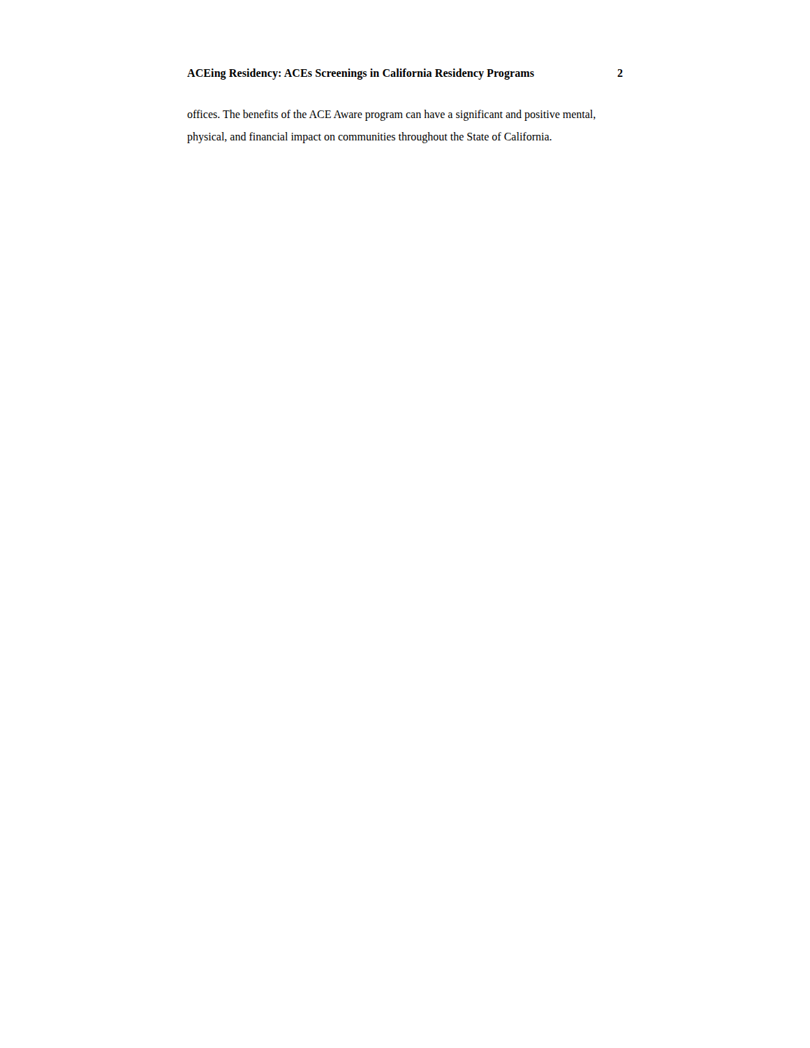ACEing Residency: ACEs Screenings in California Residency Programs 2
offices. The benefits of the ACE Aware program can have a significant and positive mental, physical, and financial impact on communities throughout the State of California.